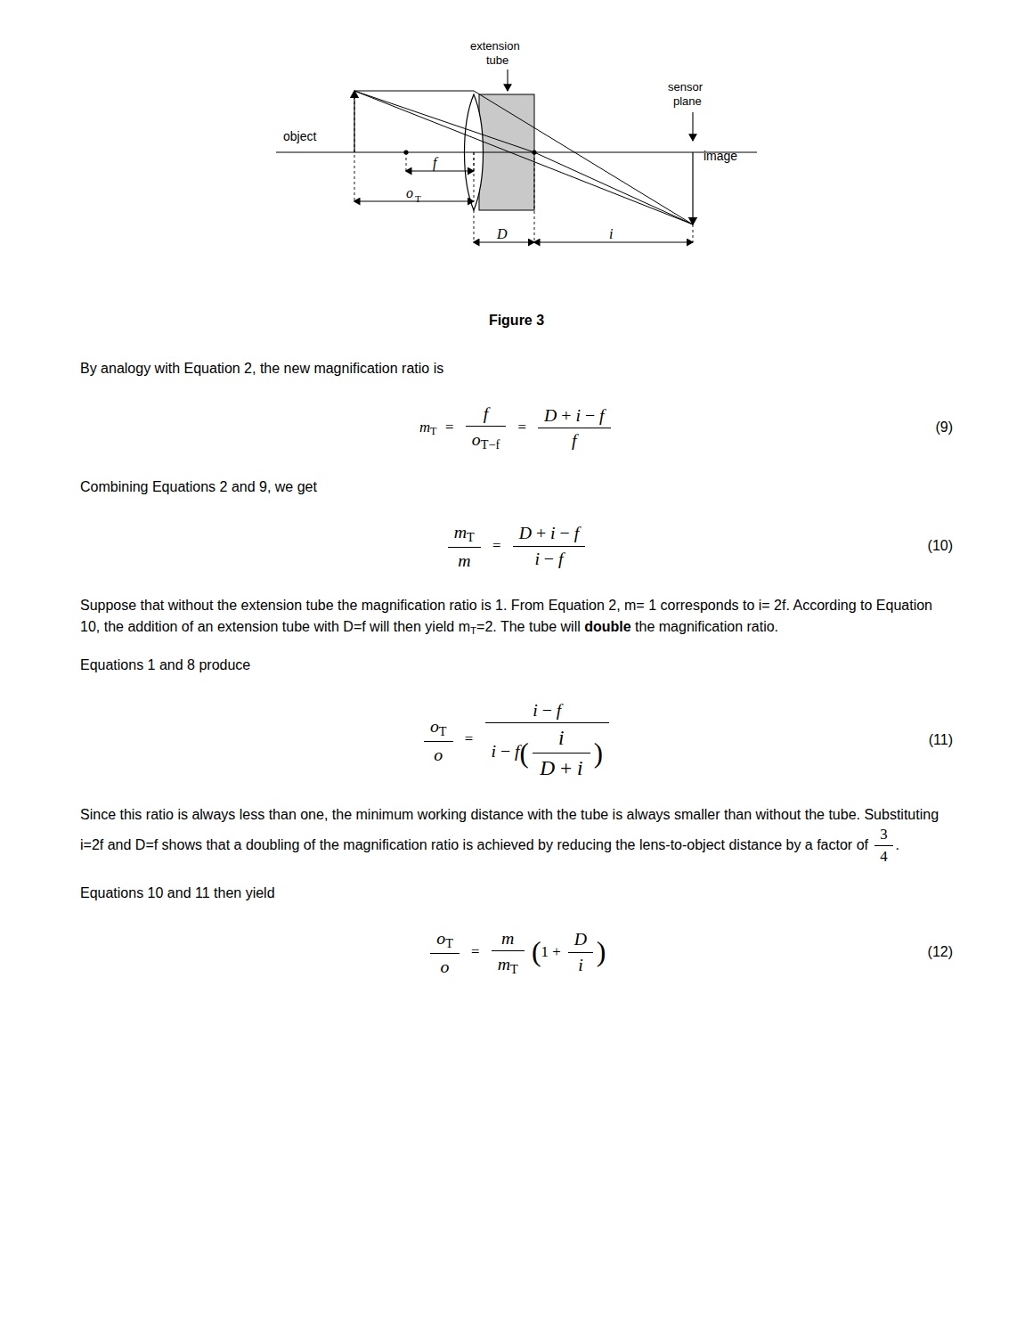extension tube sensor plane object image f o T D i
Figure 3
By analogy with Equation 2, the new magnification ratio is
mT = foT−f = D + i − f f
(9)
Combining Equations 2 and 9, we get
mT m = D + i − f i − f
(10)
Suppose that without the extension tube the magnification ratio is 1. From Equation 2, m= 1 corresponds to i= 2f. According to Equation 10, the addition of an extension tube with D=f will then yield mT=2. The tube will double the magnification ratio.
Equations 1 and 8 produce
oT o = i − f i − f(iD + i)
(11)
Since this ratio is always less than one, the minimum working distance with the tube is always smaller than without the tube. Substituting i=2f and D=f shows that a doubling of the magnification ratio is achieved by reducing the lens-to-object distance by a factor of 34.
Equations 10 and 11 then yield
oT o = mmT (1 + Di)
(12)